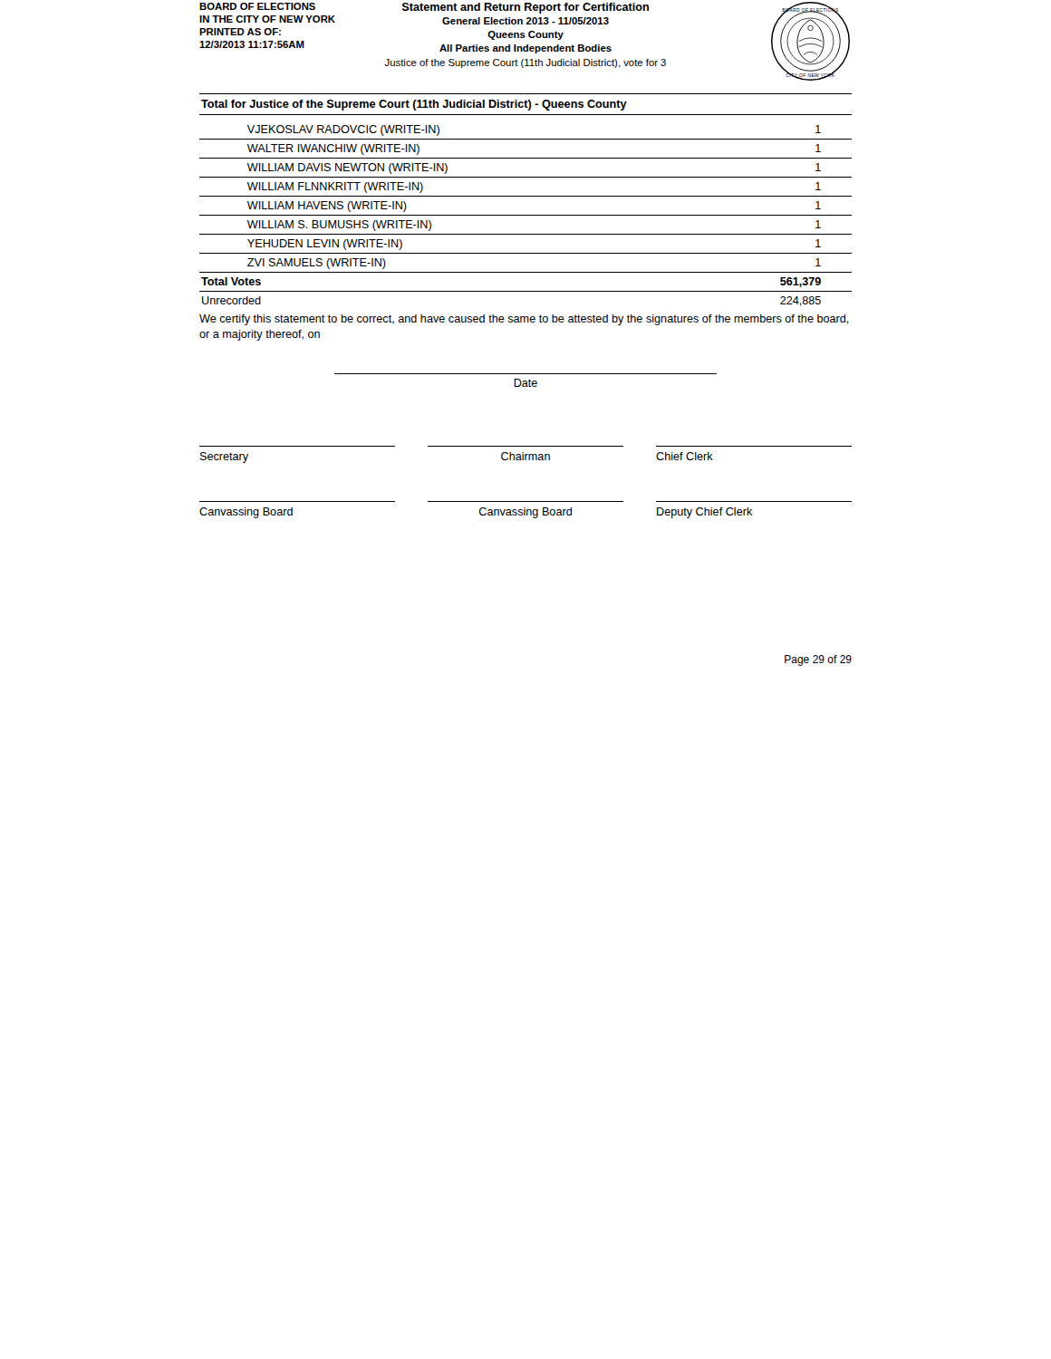BOARD OF ELECTIONS
IN THE CITY OF NEW YORK
PRINTED AS OF:
12/3/2013 11:17:56AM
Statement and Return Report for Certification
General Election 2013 - 11/05/2013
Queens County
All Parties and Independent Bodies
BOARD OF ELECTIONS CITY OF NEW YORK
Justice of the Supreme Court (11th Judicial District), vote for 3
Total for Justice of the Supreme Court (11th Judicial District) - Queens County
| VJEKOSLAV RADOVCIC (WRITE-IN) | 1 |
| WALTER IWANCHIW (WRITE-IN) | 1 |
| WILLIAM DAVIS NEWTON (WRITE-IN) | 1 |
| WILLIAM FLNNKRITT (WRITE-IN) | 1 |
| WILLIAM HAVENS (WRITE-IN) | 1 |
| WILLIAM S. BUMUSHS (WRITE-IN) | 1 |
| YEHUDEN LEVIN (WRITE-IN) | 1 |
| ZVI SAMUELS (WRITE-IN) | 1 |
| Total Votes | 561,379 |
| Unrecorded | 224,885 |
We certify this statement to be correct, and have caused the same to be attested by the signatures of the members of the board, or a majority thereof, on
Date
Secretary
Chairman
Chief Clerk
Canvassing Board
Canvassing Board
Deputy Chief Clerk
Page 29 of 29